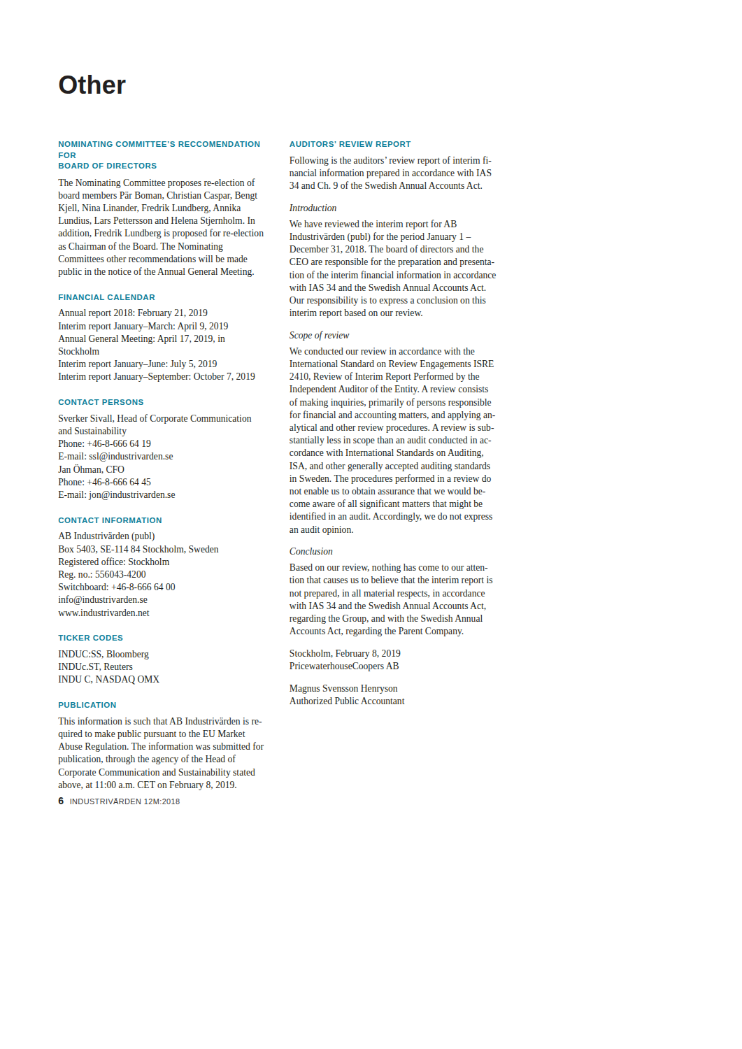Other
Nominating Committee’s reccomendation for
Board of Directors
The Nominating Committee proposes re-election of board members Pär Boman, Christian Caspar, Bengt Kjell, Nina Linander, Fredrik Lundberg, Annika Lundius, Lars Pettersson and Helena Stjernholm. In addition, Fredrik Lundberg is proposed for re-election as Chairman of the Board. The Nominating Committees other recommendations will be made public in the notice of the Annual General Meeting.
Financial calendar
Annual report 2018: February 21, 2019
Interim report January–March: April 9, 2019
Annual General Meeting: April 17, 2019, in Stockholm
Interim report January–June: July 5, 2019
Interim report January–September: October 7, 2019
Contact persons
Sverker Sivall, Head of Corporate Communication
and Sustainability
Phone: +46-8-666 64 19
E-mail: ssl@industrivarden.se
Jan Öhman, CFO
Phone: +46-8-666 64 45
E-mail: jon@industrivarden.se
Contact information
AB Industrivärden (publ)
Box 5403, SE-114 84 Stockholm, Sweden
Registered office: Stockholm
Reg. no.: 556043-4200
Switchboard: +46-8-666 64 00
info@industrivarden.se
www.industrivarden.net
Ticker codes
INDUC:SS, Bloomberg
INDUc.ST, Reuters
INDU C, NASDAQ OMX
Publication
This information is such that AB Industrivärden is required to make public pursuant to the EU Market Abuse Regulation. The information was submitted for publication, through the agency of the Head of Corporate Communication and Sustainability stated above, at 11:00 a.m. CET on February 8, 2019.
Auditors’ review report
Following is the auditors’ review report of interim financial information prepared in accordance with IAS 34 and Ch. 9 of the Swedish Annual Accounts Act.
Introduction
We have reviewed the interim report for AB Industrivärden (publ) for the period January 1 – December 31, 2018. The board of directors and the CEO are responsible for the preparation and presentation of the interim financial information in accordance with IAS 34 and the Swedish Annual Accounts Act. Our responsibility is to express a conclusion on this interim report based on our review.
Scope of review
We conducted our review in accordance with the International Standard on Review Engagements ISRE 2410, Review of Interim Report Performed by the Independent Auditor of the Entity. A review consists of making inquiries, primarily of persons responsible for financial and accounting matters, and applying analytical and other review procedures. A review is substantially less in scope than an audit conducted in accordance with International Standards on Auditing, ISA, and other generally accepted auditing standards in Sweden. The procedures performed in a review do not enable us to obtain assurance that we would become aware of all significant matters that might be identified in an audit. Accordingly, we do not express an audit opinion.
Conclusion
Based on our review, nothing has come to our attention that causes us to believe that the interim report is not prepared, in all material respects, in accordance with IAS 34 and the Swedish Annual Accounts Act, regarding the Group, and with the Swedish Annual Accounts Act, regarding the Parent Company.
Stockholm, February 8, 2019
PricewaterhouseCoopers AB
Magnus Svensson Henryson
Authorized Public Accountant
6 INDUSTRIVÄRDEN 12M:2018